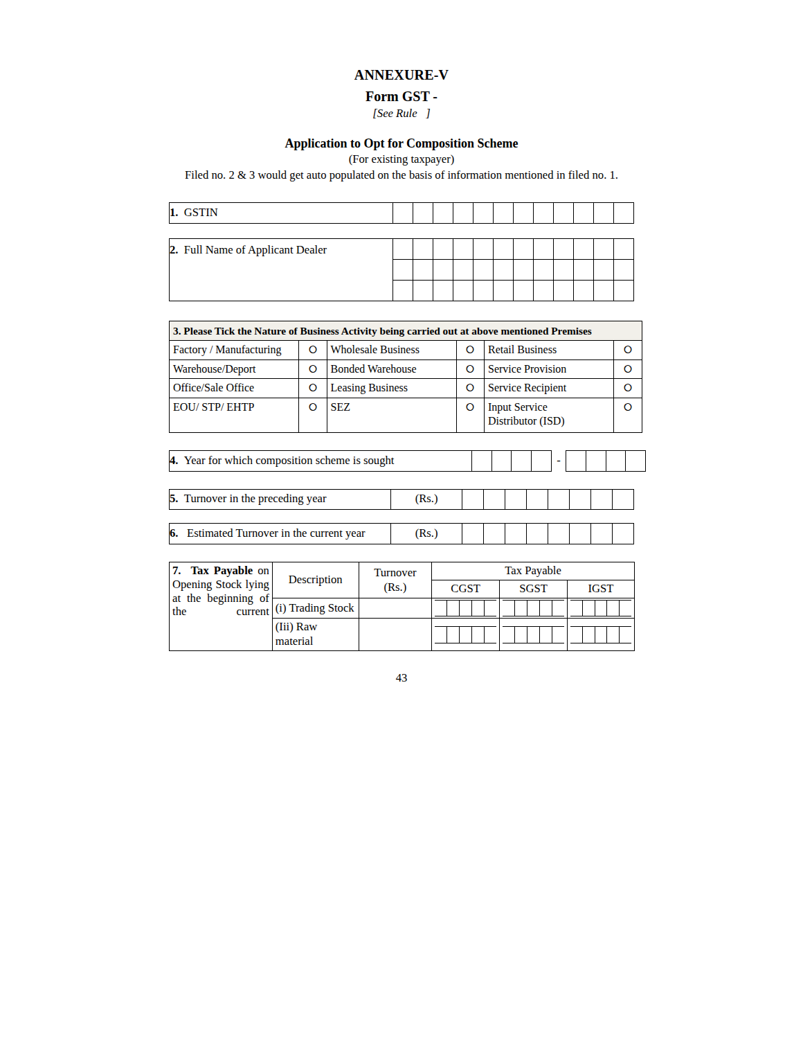ANNEXURE-V
Form GST -
[See Rule ]
Application to Opt for Composition Scheme
(For existing taxpayer)
Filed no. 2 & 3 would get auto populated on the basis of information mentioned in filed no. 1.
| 1. GSTIN | | | | | | | | | | | | |
| 2. Full Name of Applicant Dealer | | | | | | | | | | | | |
| 3. Please Tick the Nature of Business Activity being carried out at above mentioned Premises |
| Factory / Manufacturing | ⭘ | Wholesale Business | ⭘ | Retail Business | ⭘ |
| Warehouse/Deport | ⭘ | Bonded Warehouse | ⭘ | Service Provision | ⭘ |
| Office/Sale Office | ⭘ | Leasing Business | ⭘ | Service Recipient | ⭘ |
| EOU/ STP/ EHTP | ⭘ | SEZ | ⭘ | Input Service Distributor (ISD) | ⭘ |
| 4. Year for which composition scheme is sought | | | | | - | | | | |
| 5. Turnover in the preceding year | (Rs.) | | | | | | | | |
| 6. Estimated Turnover in the current year | (Rs.) | | | | | | | | |
| 7. Tax Payable on Opening Stock lying at the beginning of the current | Description | Turnover (Rs.) | Tax Payable |
| CGST | SGST | IGST |
| (i) Trading Stock | | | | |
| (Iii) Raw material | | | | |
43